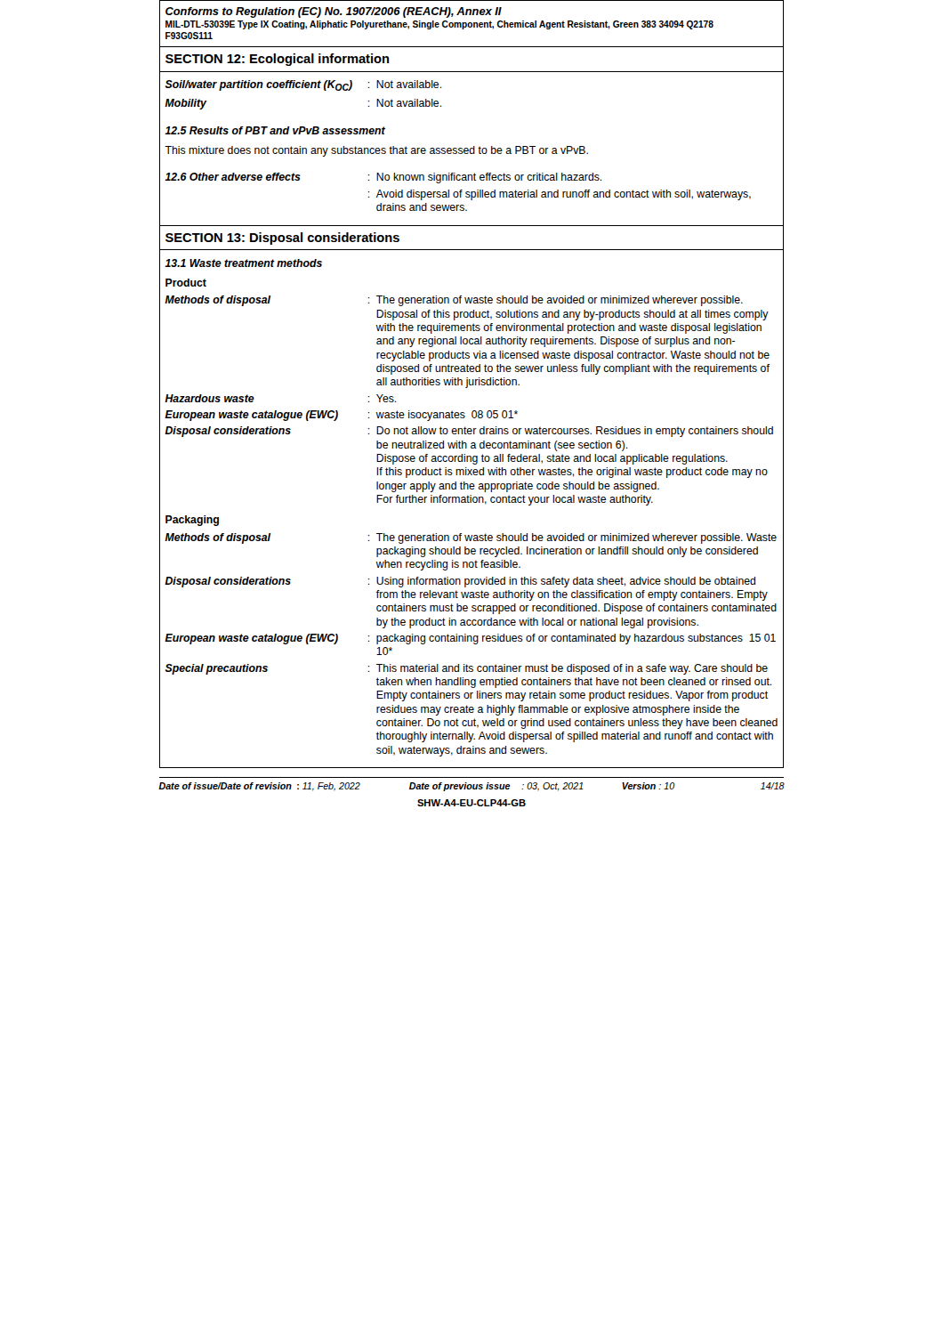Conforms to Regulation (EC) No. 1907/2006 (REACH), Annex II
MIL-DTL-53039E Type IX Coating, Aliphatic Polyurethane, Single Component, Chemical Agent Resistant, Green 383 34094 Q2178
F93G0S111
SECTION 12: Ecological information
| Soil/water partition coefficient (K OC ) | : | Not available. |
| Mobility | : | Not available. |
12.5 Results of PBT and vPvB assessment
This mixture does not contain any substances that are assessed to be a PBT or a vPvB.
| 12.6 Other adverse effects | : | No known significant effects or critical hazards. |
| | : | Avoid dispersal of spilled material and runoff and contact with soil, waterways, drains and sewers. |
SECTION 13: Disposal considerations
13.1 Waste treatment methods
Product
| Methods of disposal | : | The generation of waste should be avoided or minimized wherever possible. Disposal of this product, solutions and any by-products should at all times comply with the requirements of environmental protection and waste disposal legislation and any regional local authority requirements. Dispose of surplus and non-recyclable products via a licensed waste disposal contractor. Waste should not be disposed of untreated to the sewer unless fully compliant with the requirements of all authorities with jurisdiction. |
| Hazardous waste | : | Yes. |
| European waste catalogue (EWC) | : | waste isocyanates 08 05 01* |
| Disposal considerations | : | Do not allow to enter drains or watercourses. Residues in empty containers should be neutralized with a decontaminant (see section 6). Dispose of according to all federal, state and local applicable regulations. If this product is mixed with other wastes, the original waste product code may no longer apply and the appropriate code should be assigned. For further information, contact your local waste authority. |
Packaging
| Methods of disposal | : | The generation of waste should be avoided or minimized wherever possible. Waste packaging should be recycled. Incineration or landfill should only be considered when recycling is not feasible. |
| Disposal considerations | : | Using information provided in this safety data sheet, advice should be obtained from the relevant waste authority on the classification of empty containers. Empty containers must be scrapped or reconditioned. Dispose of containers contaminated by the product in accordance with local or national legal provisions. |
| European waste catalogue (EWC) | : | packaging containing residues of or contaminated by hazardous substances 15 01 10* |
| Special precautions | : | This material and its container must be disposed of in a safe way. Care should be taken when handling emptied containers that have not been cleaned or rinsed out. Empty containers or liners may retain some product residues. Vapor from product residues may create a highly flammable or explosive atmosphere inside the container. Do not cut, weld or grind used containers unless they have been cleaned thoroughly internally. Avoid dispersal of spilled material and runoff and contact with soil, waterways, drains and sewers. |
| Date of issue/Date of revision | : 11, Feb, 2022 | Date of previous issue | : 03, Oct, 2021 | Version : 10 | 14/18 |
SHW-A4-EU-CLP44-GB